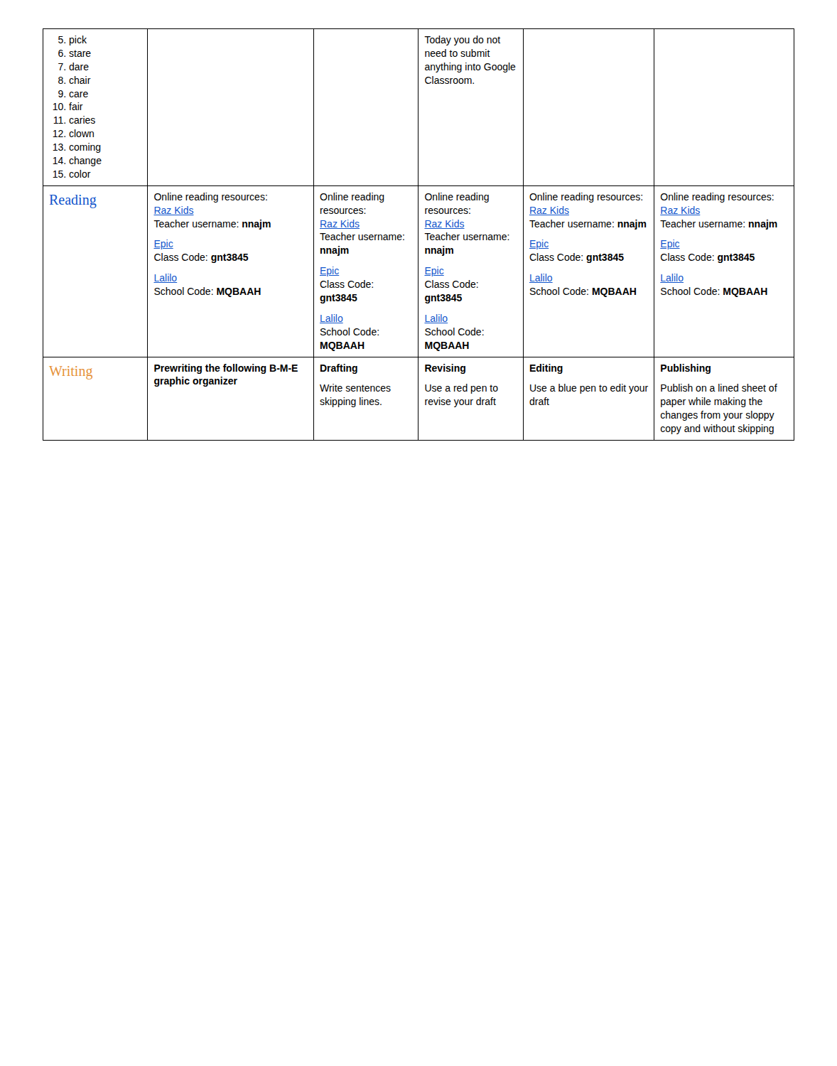| pick stare dare chair care fair caries clown coming change color | | | Today you do not need to submit anything into Google Classroom. | | |
| Reading | Online reading resources: Raz Kids Teacher username: nnajm Epic Class Code: gnt3845 Lalilo School Code: MQBAAH | Online reading resources: Raz Kids Teacher username: nnajm Epic Class Code: gnt3845 Lalilo School Code: MQBAAH | Online reading resources: Raz Kids Teacher username: nnajm Epic Class Code: gnt3845 Lalilo School Code: MQBAAH | Online reading resources: Raz Kids Teacher username: nnajm Epic Class Code: gnt3845 Lalilo School Code: MQBAAH | Online reading resources: Raz Kids Teacher username: nnajm Epic Class Code: gnt3845 Lalilo School Code: MQBAAH |
| Writing | Prewriting the following B-M-E graphic organizer | Drafting Write sentences skipping lines. | Revising Use a red pen to revise your draft | Editing Use a blue pen to edit your draft | Publishing Publish on a lined sheet of paper while making the changes from your sloppy copy and without skipping |